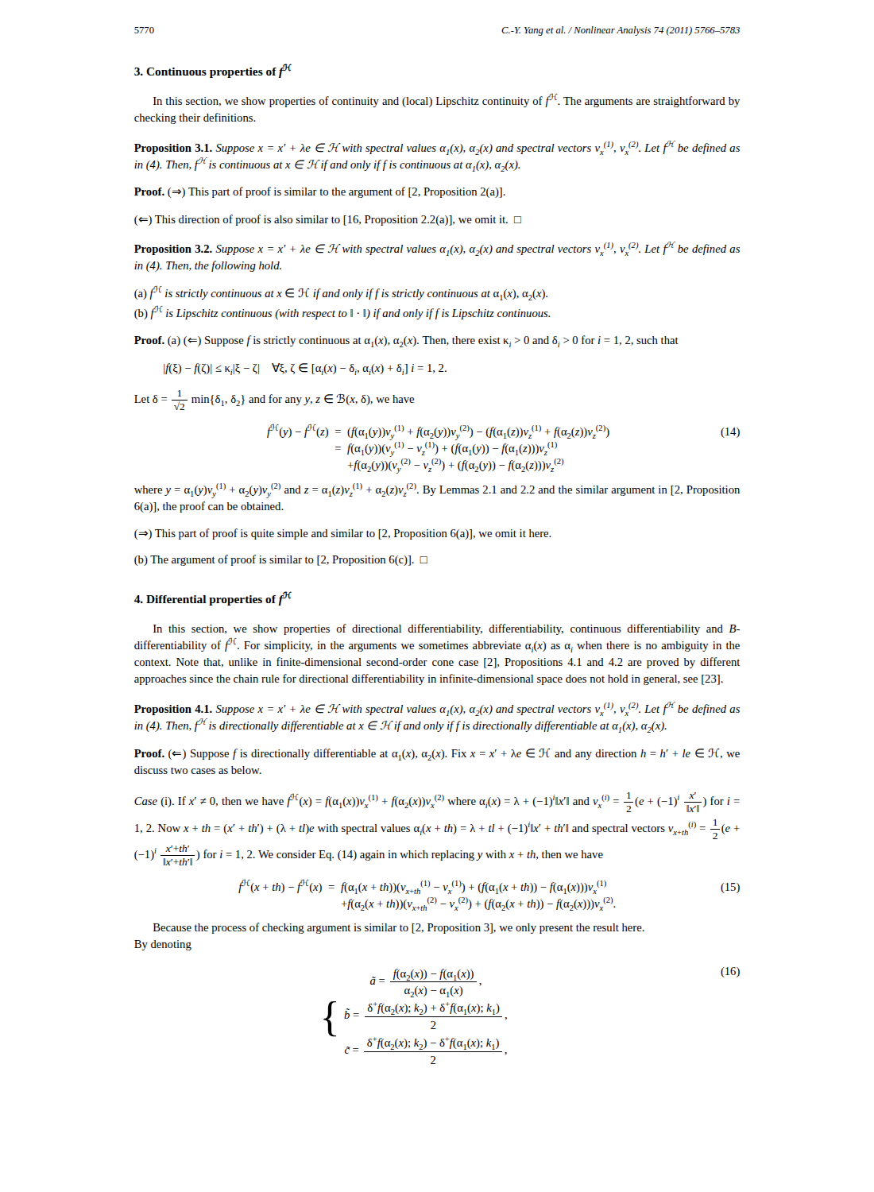5770 C.-Y. Yang et al. / Nonlinear Analysis 74 (2011) 5766–5783
3. Continuous properties of fℋ
In this section, we show properties of continuity and (local) Lipschitz continuity of fℋ. The arguments are straightforward by checking their definitions.
Proposition 3.1. Suppose x = x′ + λe ∈ ℋ with spectral values α1(x), α2(x) and spectral vectors vx(1), vx(2). Let fℋ be defined as in (4). Then, fℋ is continuous at x ∈ ℋ if and only if f is continuous at α1(x), α2(x).
Proof. (⇒) This part of proof is similar to the argument of [2, Proposition 2(a)].
(⇐) This direction of proof is also similar to [16, Proposition 2.2(a)], we omit it. □
Proposition 3.2. Suppose x = x′ + λe ∈ ℋ with spectral values α1(x), α2(x) and spectral vectors vx(1), vx(2). Let fℋ be defined as in (4). Then, the following hold.
(a) fℋ is strictly continuous at x ∈ ℋ if and only if f is strictly continuous at α1(x), α2(x).
(b) fℋ is Lipschitz continuous (with respect to ‖ · ‖) if and only if f is Lipschitz continuous.
Proof. (a) (⇐) Suppose f is strictly continuous at α1(x), α2(x). Then, there exist κi > 0 and δi > 0 for i = 1, 2, such that
|f(ξ) − f(ζ)| ≤ κi|ξ − ζ| ∀ξ, ζ ∈ [αi(x) − δi, αi(x) + δi] i = 1, 2.
Let δ = 1√2 min{δ1, δ2} and for any y, z ∈ ℬ(x, δ), we have
fℋ(y) − fℋ(z)=(f(α1(y))vy(1) + f(α2(y))vy(2)) − (f(α1(z))vz(1) + f(α2(z))vz(2)) =f(α1(y))(vy(1) − vz(1)) + (f(α1(y)) − f(α1(z)))vz(1) +f(α2(y))(vy(2) − vz(2)) + (f(α2(y)) − f(α2(z)))vz(2)
(14)
where y = α1(y)vy(1) + α2(y)vy(2) and z = α1(z)vz(1) + α2(z)vz(2). By Lemmas 2.1 and 2.2 and the similar argument in [2, Proposition 6(a)], the proof can be obtained.
(⇒) This part of proof is quite simple and similar to [2, Proposition 6(a)], we omit it here.
(b) The argument of proof is similar to [2, Proposition 6(c)]. □
4. Differential properties of fℋ
In this section, we show properties of directional differentiability, differentiability, continuous differentiability and B-differentiability of fℋ. For simplicity, in the arguments we sometimes abbreviate αi(x) as αi when there is no ambiguity in the context. Note that, unlike in finite-dimensional second-order cone case [2], Propositions 4.1 and 4.2 are proved by different approaches since the chain rule for directional differentiability in infinite-dimensional space does not hold in general, see [23].
Proposition 4.1. Suppose x = x′ + λe ∈ ℋ with spectral values α1(x), α2(x) and spectral vectors vx(1), vx(2). Let fℋ be defined as in (4). Then, fℋ is directionally differentiable at x ∈ ℋ if and only if f is directionally differentiable at α1(x), α2(x).
Proof. (⇐) Suppose f is directionally differentiable at α1(x), α2(x). Fix x = x′ + λe ∈ ℋ and any direction h = h′ + le ∈ ℋ, we discuss two cases as below.
Case (i). If x′ ≠ 0, then we have fℋ(x) = f(α1(x))vx(1) + f(α2(x))vx(2) where αi(x) = λ + (−1)i‖x′‖ and vx(i) = 12(e + (−1)i x′‖x′‖) for i = 1, 2. Now x + th = (x′ + th′) + (λ + tl)e with spectral values αi(x + th) = λ + tl + (−1)i‖x′ + th′‖ and spectral vectors vx+th(i) = 12(e + (−1)i x′+th′‖x′+th′‖) for i = 1, 2. We consider Eq. (14) again in which replacing y with x + th, then we have
fℋ(x + th) − fℋ(x)=f(α1(x + th))(vx+th(1) − vx(1)) + (f(α1(x + th)) − f(α1(x)))vx(1) +f(α2(x + th))(vx+th(2) − vx(2)) + (f(α2(x + th)) − f(α2(x)))vx(2).
(15)
Because the process of checking argument is similar to [2, Proposition 3], we only present the result here.
By denoting
{ ã = f(α2(x)) − f(α1(x)) α2(x) − α1(x), b̃ = δ+f(α2(x); k2) + δ+f(α1(x); k1) 2, c̃ = δ+f(α2(x); k2) − δ+f(α1(x); k1) 2,
(16)